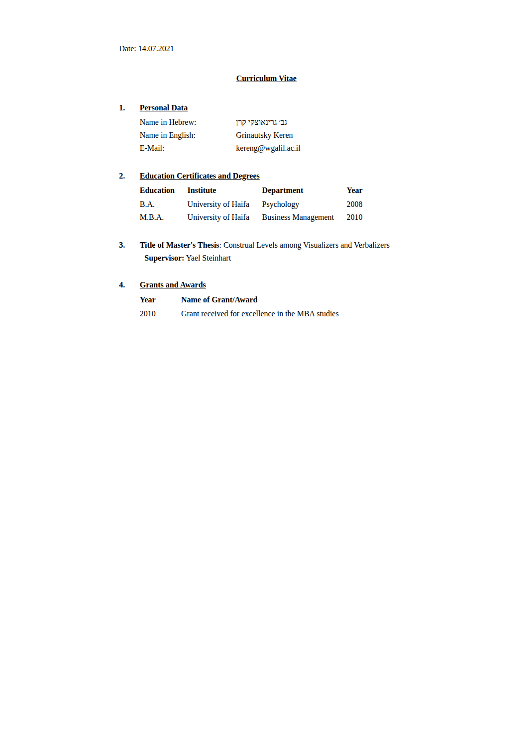Date: 14.07.2021
Curriculum Vitae
Personal Data
| Name in Hebrew: | גב׳ גרינאוצקי קרן |
| Name in English: | Grinautsky Keren |
| E-Mail: | kereng@wgalil.ac.il |
Education Certificates and Degrees
| Education | Institute | Department | Year |
| --- | --- | --- | --- |
| B.A. | University of Haifa | Psychology | 2008 |
| M.B.A. | University of Haifa | Business Management | 2010 |
Title of Master's Thesis: Construal Levels among Visualizers and Verbalizers
Supervisor: Yael Steinhart
Grants and Awards
| Year | Name of Grant/Award |
| --- | --- |
| 2010 | Grant received for excellence in the MBA studies |